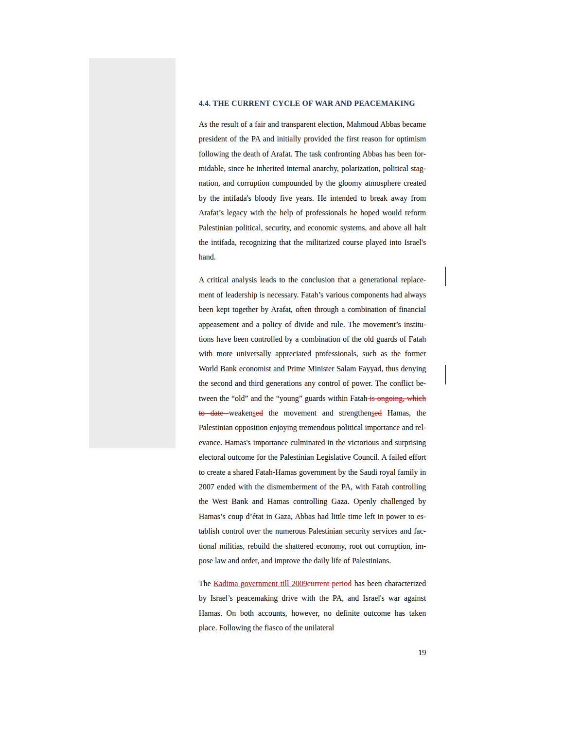4.4. THE CURRENT CYCLE OF WAR AND PEACEMAKING
As the result of a fair and transparent election, Mahmoud Abbas became president of the PA and initially provided the first reason for optimism following the death of Arafat. The task confronting Abbas has been formidable, since he inherited internal anarchy, polarization, political stagnation, and corruption compounded by the gloomy atmosphere created by the intifada's bloody five years. He intended to break away from Arafat’s legacy with the help of professionals he hoped would reform Palestinian political, security, and economic systems, and above all halt the intifada, recognizing that the militarized course played into Israel's hand.
A critical analysis leads to the conclusion that a generational replacement of leadership is necessary. Fatah’s various components had always been kept together by Arafat, often through a combination of financial appeasement and a policy of divide and rule. The movement’s institutions have been controlled by a combination of the old guards of Fatah with more universally appreciated professionals, such as the former World Bank economist and Prime Minister Salam Fayyad, thus denying the second and third generations any control of power. The conflict between the “old” and the “young” guards within Fatah is ongoing, which to date weakensed the movement and strengthensed Hamas, the Palestinian opposition enjoying tremendous political importance and relevance. Hamas's importance culminated in the victorious and surprising electoral outcome for the Palestinian Legislative Council. A failed effort to create a shared Fatah-Hamas government by the Saudi royal family in 2007 ended with the dismemberment of the PA, with Fatah controlling the West Bank and Hamas controlling Gaza. Openly challenged by Hamas’s coup d’état in Gaza, Abbas had little time left in power to establish control over the numerous Palestinian security services and factional militias, rebuild the shattered economy, root out corruption, impose law and order, and improve the daily life of Palestinians.
The Kadima government till 2009 current period has been characterized by Israel’s peacemaking drive with the PA, and Israel's war against Hamas. On both accounts, however, no definite outcome has taken place. Following the fiasco of the unilateral
19